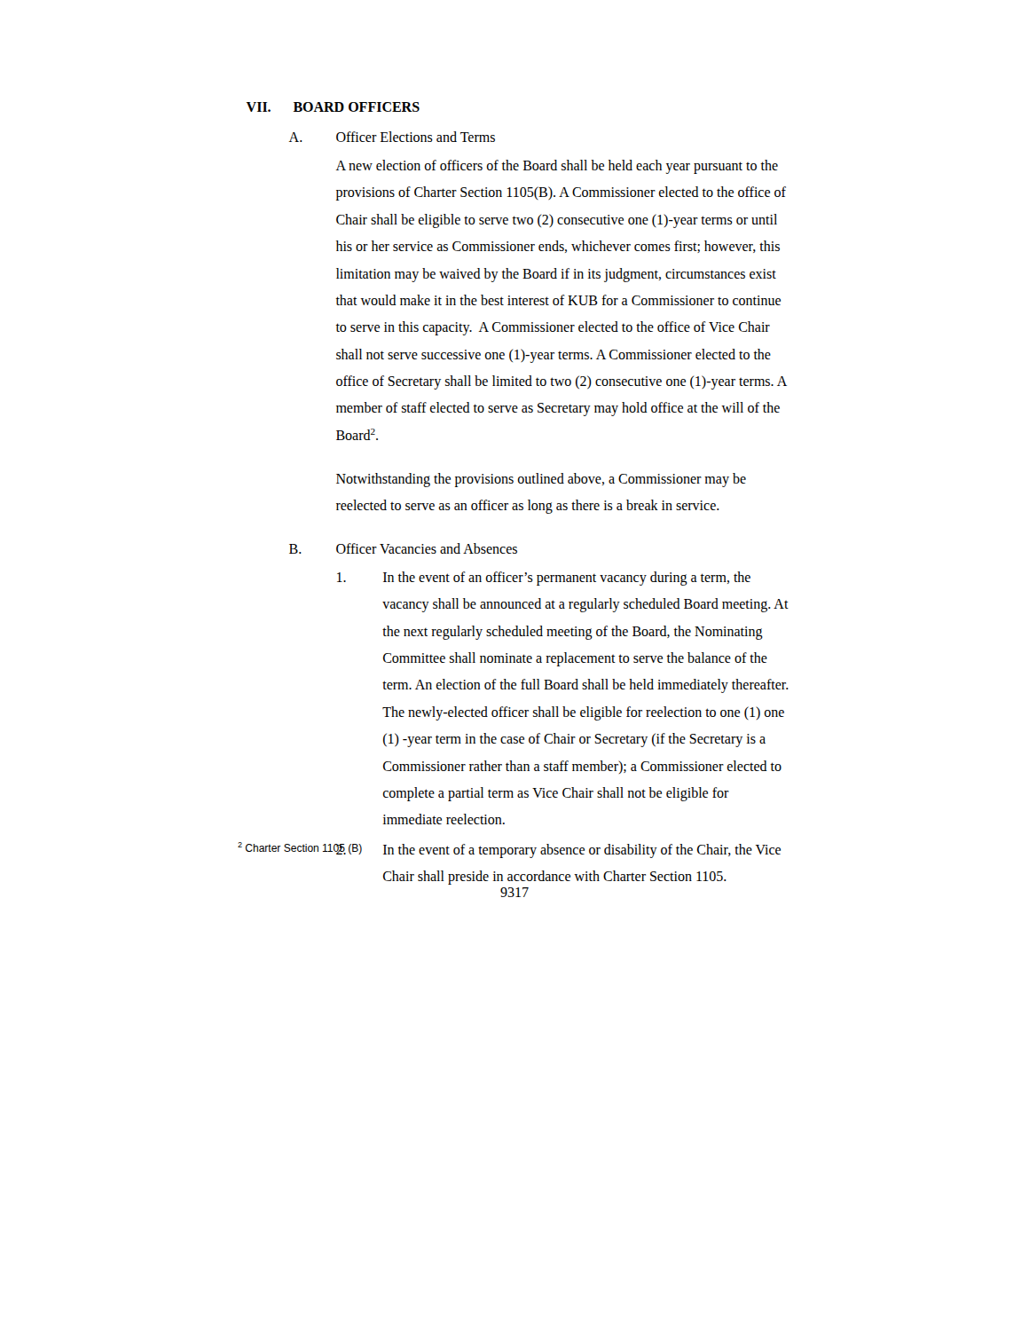VII.
BOARD OFFICERS
A. Officer Elections and Terms
A new election of officers of the Board shall be held each year pursuant to the provisions of Charter Section 1105(B). A Commissioner elected to the office of Chair shall be eligible to serve two (2) consecutive one (1)-year terms or until his or her service as Commissioner ends, whichever comes first; however, this limitation may be waived by the Board if in its judgment, circumstances exist that would make it in the best interest of KUB for a Commissioner to continue to serve in this capacity. A Commissioner elected to the office of Vice Chair shall not serve successive one (1)-year terms. A Commissioner elected to the office of Secretary shall be limited to two (2) consecutive one (1)-year terms. A member of staff elected to serve as Secretary may hold office at the will of the Board2.
Notwithstanding the provisions outlined above, a Commissioner may be reelected to serve as an officer as long as there is a break in service.
B. Officer Vacancies and Absences
1.
In the event of an officer’s permanent vacancy during a term, the vacancy shall be announced at a regularly scheduled Board meeting. At the next regularly scheduled meeting of the Board, the Nominating Committee shall nominate a replacement to serve the balance of the term. An election of the full Board shall be held immediately thereafter. The newly-elected officer shall be eligible for reelection to one (1) one (1) -year term in the case of Chair or Secretary (if the Secretary is a Commissioner rather than a staff member); a Commissioner elected to complete a partial term as Vice Chair shall not be eligible for immediate reelection.
2.
In the event of a temporary absence or disability of the Chair, the Vice Chair shall preside in accordance with Charter Section 1105.
2 Charter Section 1105 (B)
9317